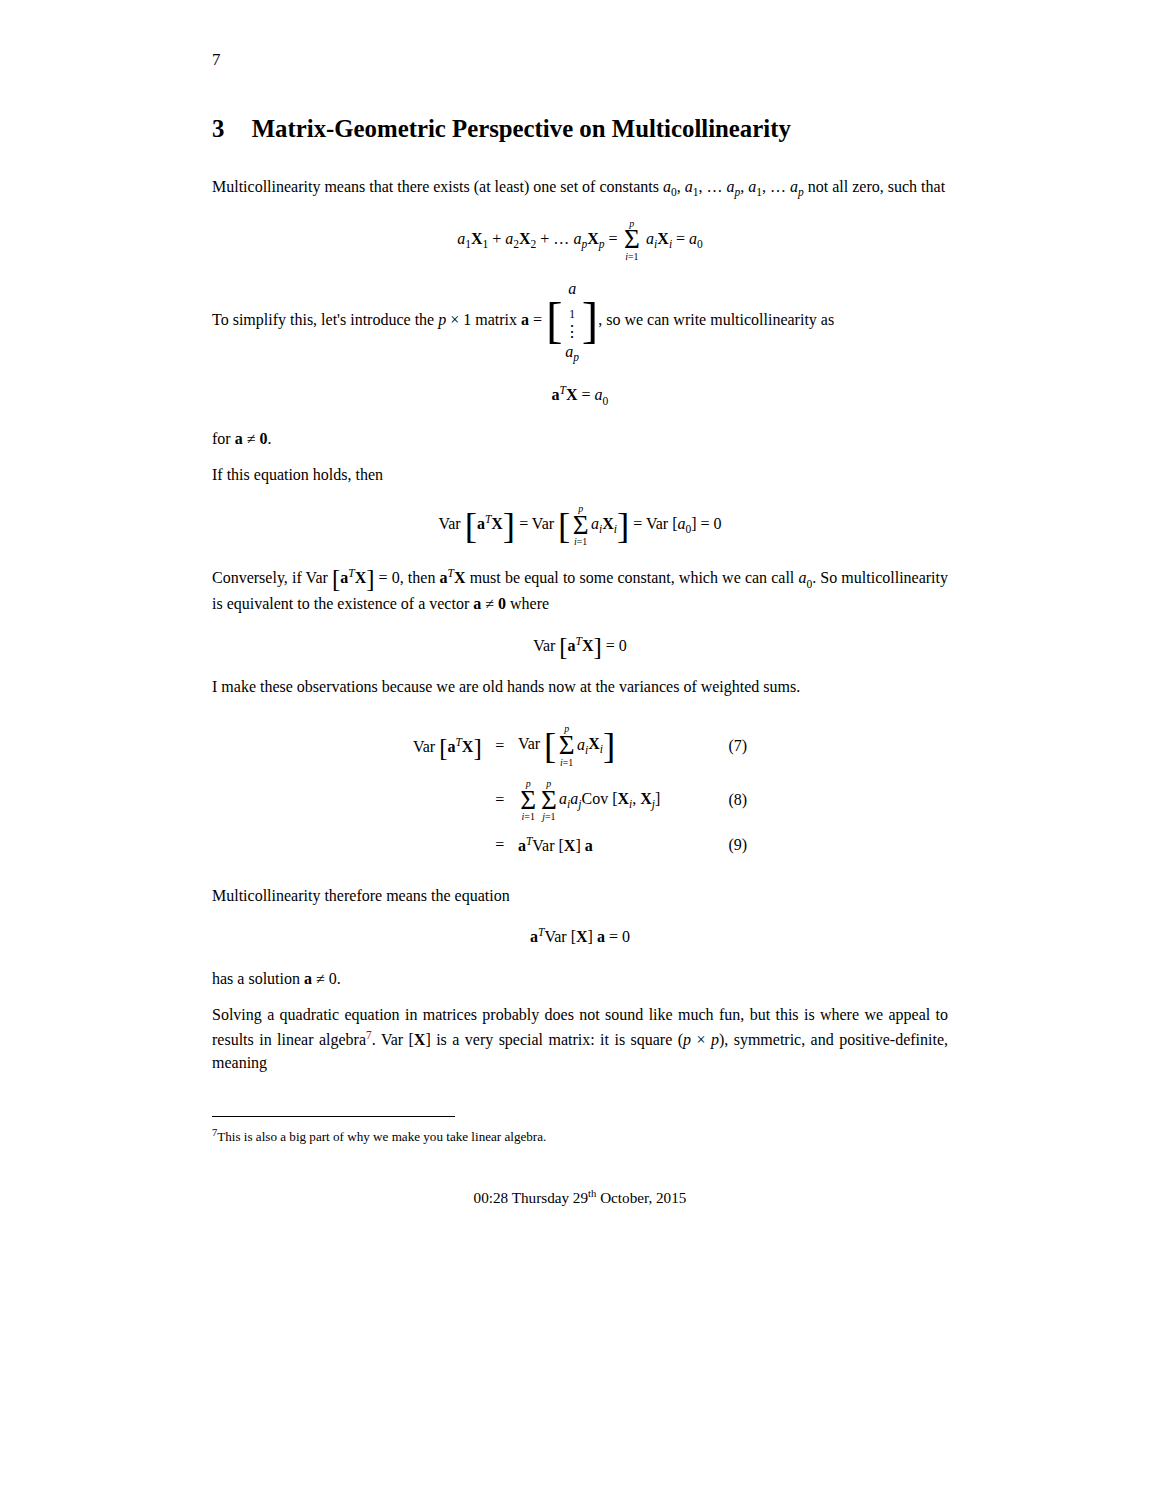7
3 Matrix-Geometric Perspective on Multicollinearity
Multicollinearity means that there exists (at least) one set of constants a0, a1, … ap, a1, … ap not all zero, such that
a1X1 + a2X2 + … ap Xp = pΣi=1 ai Xi = a0
To simplify this, let's introduce the p × 1 matrix a = [a1⋮ap], so we can write multicollinearity as
aTX = a0
for a ≠ 0.
If this equation holds, then
Var [aTX] = Var [pΣi=1 ai Xi] = Var [a0] = 0
Conversely, if Var [aTX] = 0, then aTX must be equal to some constant, which we can call a0. So multicollinearity is equivalent to the existence of a vector a ≠ 0 where
Var [aTX] = 0
I make these observations because we are old hands now at the variances of weighted sums.
| Var [ a T X ] | = | Var [ p Σ i =1 a i X i ] | (7) |
| | = | p Σ i =1 p Σ j =1 a i a j Cov [ X i , X j ] | (8) |
| | = | a T Var [ X ] a | (9) |
Multicollinearity therefore means the equation
aTVar [X] a = 0
has a solution a ≠ 0.
Solving a quadratic equation in matrices probably does not sound like much fun, but this is where we appeal to results in linear algebra7. Var [X] is a very special matrix: it is square (p × p), symmetric, and positive-definite, meaning
7This is also a big part of why we make you take linear algebra.
00:28 Thursday 29th October, 2015